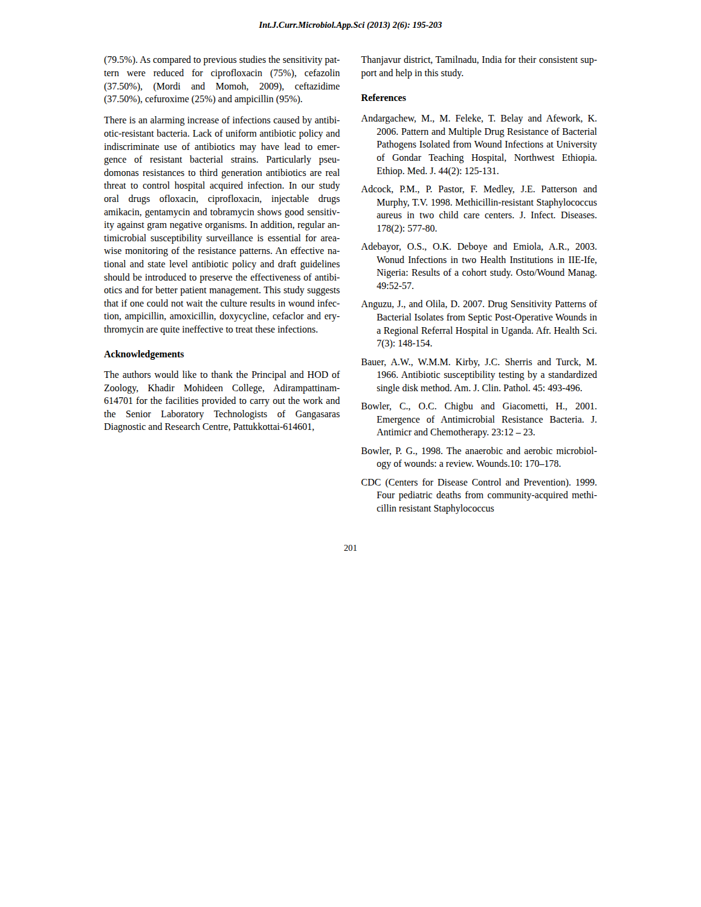Int.J.Curr.Microbiol.App.Sci (2013) 2(6): 195-203
(79.5%). As compared to previous studies the sensitivity pattern were reduced for ciprofloxacin (75%), cefazolin (37.50%), (Mordi and Momoh, 2009), ceftazidime (37.50%), cefuroxime (25%) and ampicillin (95%).
There is an alarming increase of infections caused by antibiotic-resistant bacteria. Lack of uniform antibiotic policy and indiscriminate use of antibiotics may have lead to emergence of resistant bacterial strains. Particularly pseudomonas resistances to third generation antibiotics are real threat to control hospital acquired infection. In our study oral drugs ofloxacin, ciprofloxacin, injectable drugs amikacin, gentamycin and tobramycin shows good sensitivity against gram negative organisms. In addition, regular antimicrobial susceptibility surveillance is essential for area-wise monitoring of the resistance patterns. An effective national and state level antibiotic policy and draft guidelines should be introduced to preserve the effectiveness of antibiotics and for better patient management. This study suggests that if one could not wait the culture results in wound infection, ampicillin, amoxicillin, doxycycline, cefaclor and erythromycin are quite ineffective to treat these infections.
Acknowledgements
The authors would like to thank the Principal and HOD of Zoology, Khadir Mohideen College, Adirampattinam-614701 for the facilities provided to carry out the work and the Senior Laboratory Technologists of Gangasaras Diagnostic and Research Centre, Pattukkottai-614601,
Thanjavur district, Tamilnadu, India for their consistent support and help in this study.
References
Andargachew, M., M. Feleke, T. Belay and Afework, K. 2006. Pattern and Multiple Drug Resistance of Bacterial Pathogens Isolated from Wound Infections at University of Gondar Teaching Hospital, Northwest Ethiopia. Ethiop. Med. J. 44(2): 125-131.
Adcock, P.M., P. Pastor, F. Medley, J.E. Patterson and Murphy, T.V. 1998. Methicillin-resistant Staphylococcus aureus in two child care centers. J. Infect. Diseases. 178(2): 577-80.
Adebayor, O.S., O.K. Deboye and Emiola, A.R., 2003. Wonud Infections in two Health Institutions in IIE-Ife, Nigeria: Results of a cohort study. Osto/Wound Manag. 49:52-57.
Anguzu, J., and Olila, D. 2007. Drug Sensitivity Patterns of Bacterial Isolates from Septic Post-Operative Wounds in a Regional Referral Hospital in Uganda. Afr. Health Sci. 7(3): 148-154.
Bauer, A.W., W.M.M. Kirby, J.C. Sherris and Turck, M. 1966. Antibiotic susceptibility testing by a standardized single disk method. Am. J. Clin. Pathol. 45: 493-496.
Bowler, C., O.C. Chigbu and Giacometti, H., 2001. Emergence of Antimicrobial Resistance Bacteria. J. Antimicr and Chemotherapy. 23:12 – 23.
Bowler, P. G., 1998. The anaerobic and aerobic microbiology of wounds: a review. Wounds.10: 170–178.
CDC (Centers for Disease Control and Prevention). 1999. Four pediatric deaths from community-acquired methicillin resistant Staphylococcus
201